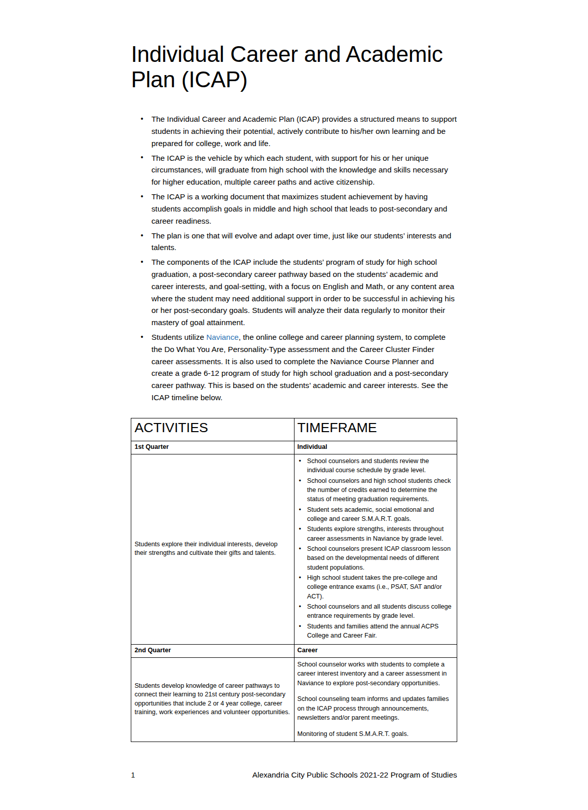Individual Career and Academic Plan (ICAP)
The Individual Career and Academic Plan (ICAP) provides a structured means to support students in achieving their potential, actively contribute to his/her own learning and be prepared for college, work and life.
The ICAP is the vehicle by which each student, with support for his or her unique circumstances, will graduate from high school with the knowledge and skills necessary for higher education, multiple career paths and active citizenship.
The ICAP is a working document that maximizes student achievement by having students accomplish goals in middle and high school that leads to post-secondary and career readiness.
The plan is one that will evolve and adapt over time, just like our students’ interests and talents.
The components of the ICAP include the students’ program of study for high school graduation, a post-secondary career pathway based on the students’ academic and career interests, and goal-setting, with a focus on English and Math, or any content area where the student may need additional support in order to be successful in achieving his or her post-secondary goals. Students will analyze their data regularly to monitor their mastery of goal attainment.
Students utilize Naviance, the online college and career planning system, to complete the Do What You Are, Personality-Type assessment and the Career Cluster Finder career assessments. It is also used to complete the Naviance Course Planner and create a grade 6-12 program of study for high school graduation and a post-secondary career pathway. This is based on the students’ academic and career interests. See the ICAP timeline below.
| ACTIVITIES | TIMEFRAME |
| --- | --- |
| 1st Quarter | Individual |
| Students explore their individual interests, develop their strengths and cultivate their gifts and talents. | School counselors and students review the individual course schedule by grade level. School counselors and high school students check the number of credits earned to determine the status of meeting graduation requirements. Student sets academic, social emotional and college and career S.M.A.R.T. goals. Students explore strengths, interests throughout career assessments in Naviance by grade level. School counselors present ICAP classroom lesson based on the developmental needs of different student populations. High school student takes the pre-college and college entrance exams (i.e., PSAT, SAT and/or ACT). School counselors and all students discuss college entrance requirements by grade level. Students and families attend the annual ACPS College and Career Fair. |
| 2nd Quarter | Career |
| Students develop knowledge of career pathways to connect their learning to 21st century post-secondary opportunities that include 2 or 4 year college, career training, work experiences and volunteer opportunities. | School counselor works with students to complete a career interest inventory and a career assessment in Naviance to explore post-secondary opportunities. School counseling team informs and updates families on the ICAP process through announcements, newsletters and/or parent meetings. Monitoring of student S.M.A.R.T. goals. |
1
Alexandria City Public Schools 2021-22 Program of Studies